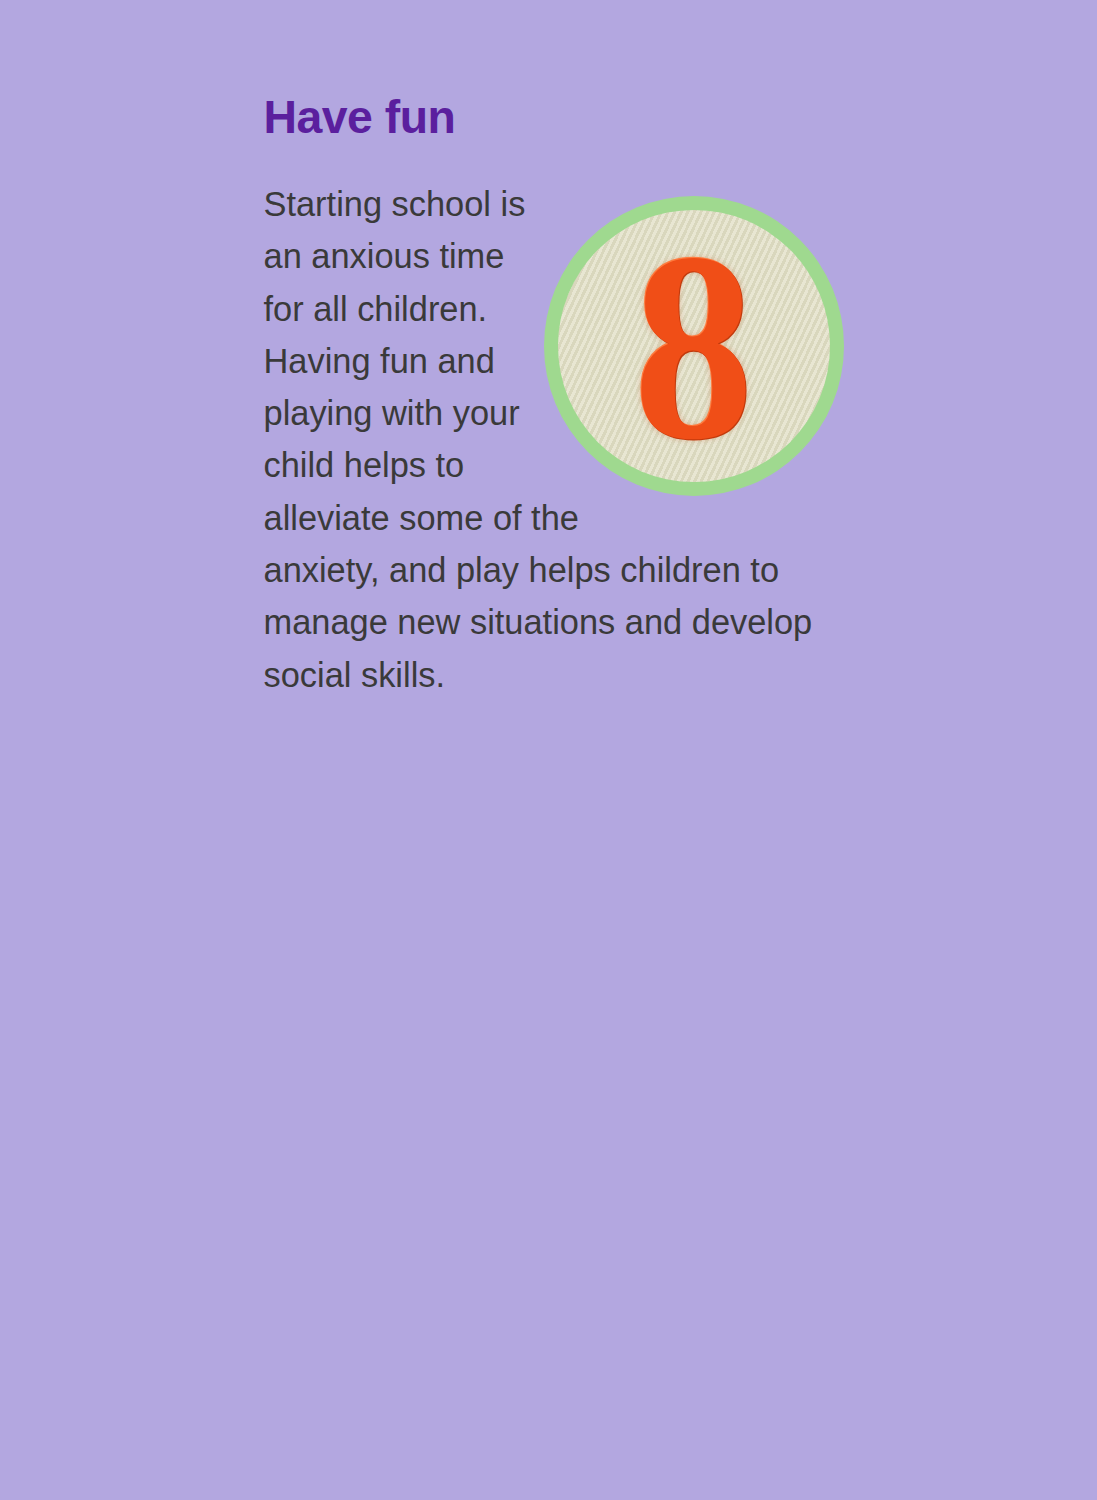Have fun
8
Starting school is an anxious time for all children. Having fun and playing with your child helps to alleviate some of the anxiety, and play helps children to manage new situations and develop social skills.